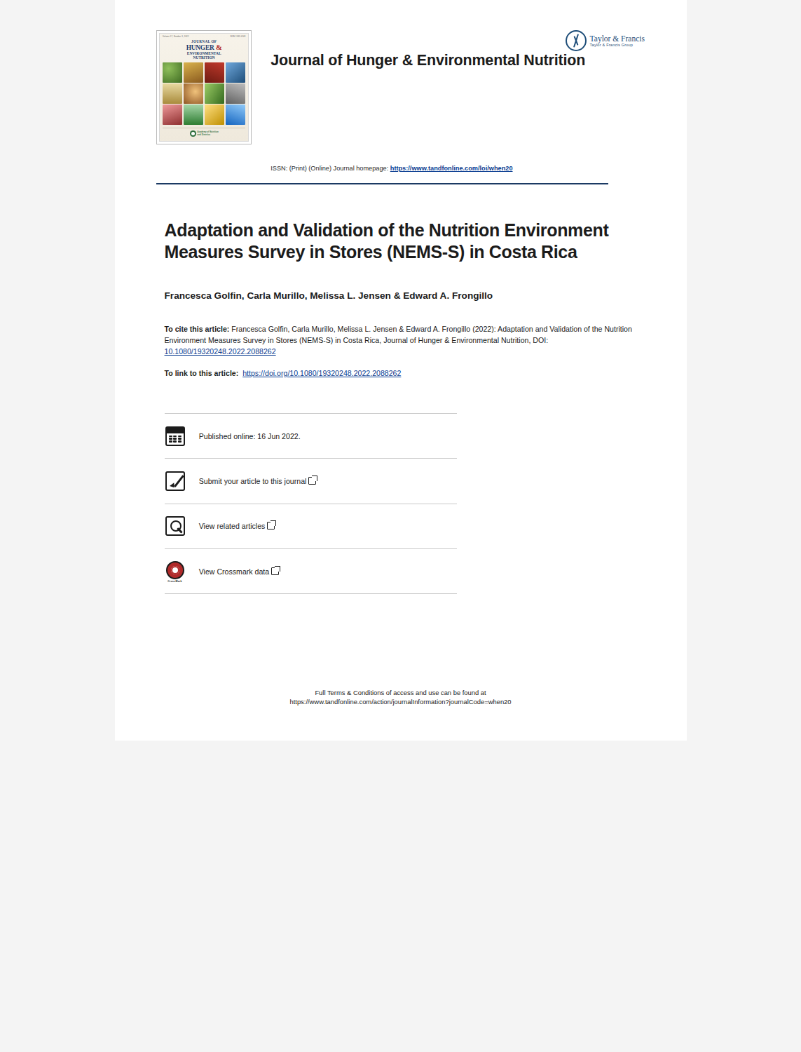Taylor & Francis Taylor & Francis Group
Volume 17, Number 3, 2022 ISSN 1932-0248
JOURNAL OF HUNGER & ENVIRONMENTAL NUTRITION
Academy of Nutrition
and Dietetics
Journal of Hunger & Environmental Nutrition
ISSN: (Print) (Online) Journal homepage: https://www.tandfonline.com/loi/when20
Adaptation and Validation of the Nutrition Environment Measures Survey in Stores (NEMS-S) in Costa Rica
Francesca Golfin, Carla Murillo, Melissa L. Jensen & Edward A. Frongillo
To cite this article: Francesca Golfin, Carla Murillo, Melissa L. Jensen & Edward A. Frongillo (2022): Adaptation and Validation of the Nutrition Environment Measures Survey in Stores (NEMS-S) in Costa Rica, Journal of Hunger & Environmental Nutrition, DOI: 10.1080/19320248.2022.2088262
To link to this article: https://doi.org/10.1080/19320248.2022.2088262
Published online: 16 Jun 2022.
Submit your article to this journal
View related articles
CrossMark
View Crossmark data
Full Terms & Conditions of access and use can be found at
https://www.tandfonline.com/action/journalInformation?journalCode=when20